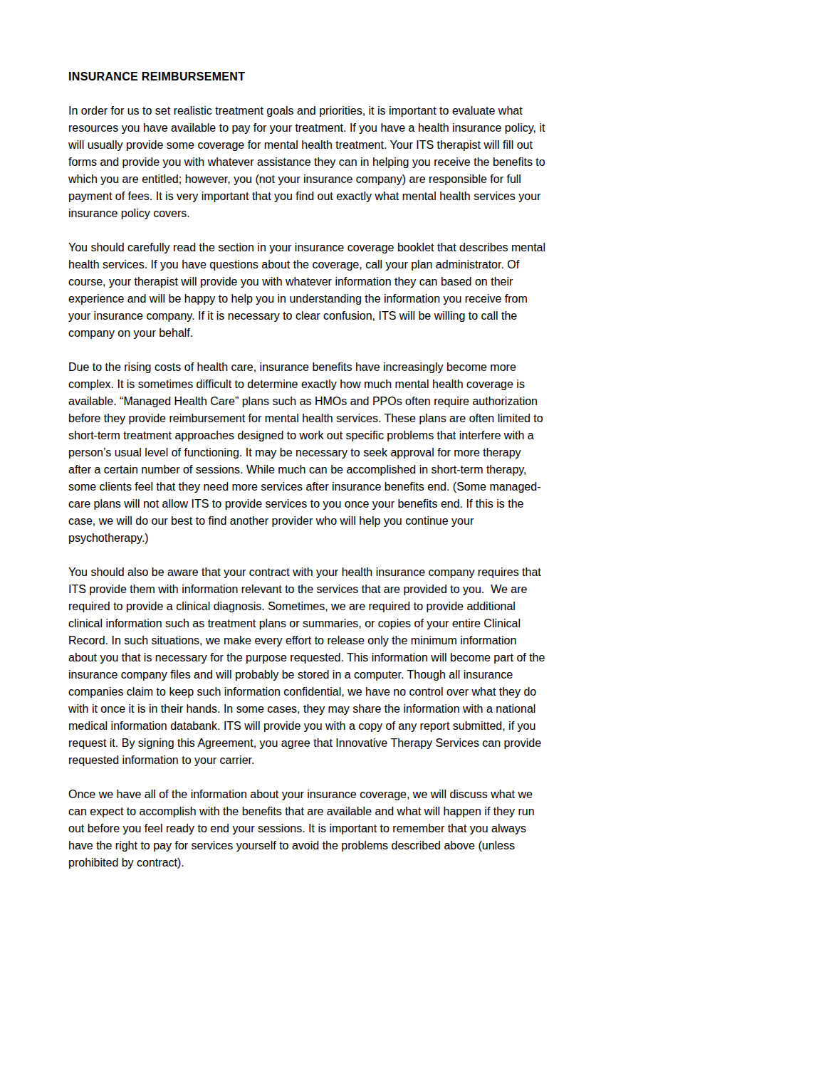INSURANCE REIMBURSEMENT
In order for us to set realistic treatment goals and priorities, it is important to evaluate what resources you have available to pay for your treatment. If you have a health insurance policy, it will usually provide some coverage for mental health treatment. Your ITS therapist will fill out forms and provide you with whatever assistance they can in helping you receive the benefits to which you are entitled; however, you (not your insurance company) are responsible for full payment of fees. It is very important that you find out exactly what mental health services your insurance policy covers.
You should carefully read the section in your insurance coverage booklet that describes mental health services. If you have questions about the coverage, call your plan administrator. Of course, your therapist will provide you with whatever information they can based on their experience and will be happy to help you in understanding the information you receive from your insurance company. If it is necessary to clear confusion, ITS will be willing to call the company on your behalf.
Due to the rising costs of health care, insurance benefits have increasingly become more complex. It is sometimes difficult to determine exactly how much mental health coverage is available. “Managed Health Care” plans such as HMOs and PPOs often require authorization before they provide reimbursement for mental health services. These plans are often limited to short-term treatment approaches designed to work out specific problems that interfere with a person’s usual level of functioning. It may be necessary to seek approval for more therapy after a certain number of sessions. While much can be accomplished in short-term therapy, some clients feel that they need more services after insurance benefits end. (Some managed-care plans will not allow ITS to provide services to you once your benefits end. If this is the case, we will do our best to find another provider who will help you continue your psychotherapy.)
You should also be aware that your contract with your health insurance company requires that ITS provide them with information relevant to the services that are provided to you. We are required to provide a clinical diagnosis. Sometimes, we are required to provide additional clinical information such as treatment plans or summaries, or copies of your entire Clinical Record. In such situations, we make every effort to release only the minimum information about you that is necessary for the purpose requested. This information will become part of the insurance company files and will probably be stored in a computer. Though all insurance companies claim to keep such information confidential, we have no control over what they do with it once it is in their hands. In some cases, they may share the information with a national medical information databank. ITS will provide you with a copy of any report submitted, if you request it. By signing this Agreement, you agree that Innovative Therapy Services can provide requested information to your carrier.
Once we have all of the information about your insurance coverage, we will discuss what we can expect to accomplish with the benefits that are available and what will happen if they run out before you feel ready to end your sessions. It is important to remember that you always have the right to pay for services yourself to avoid the problems described above (unless prohibited by contract).